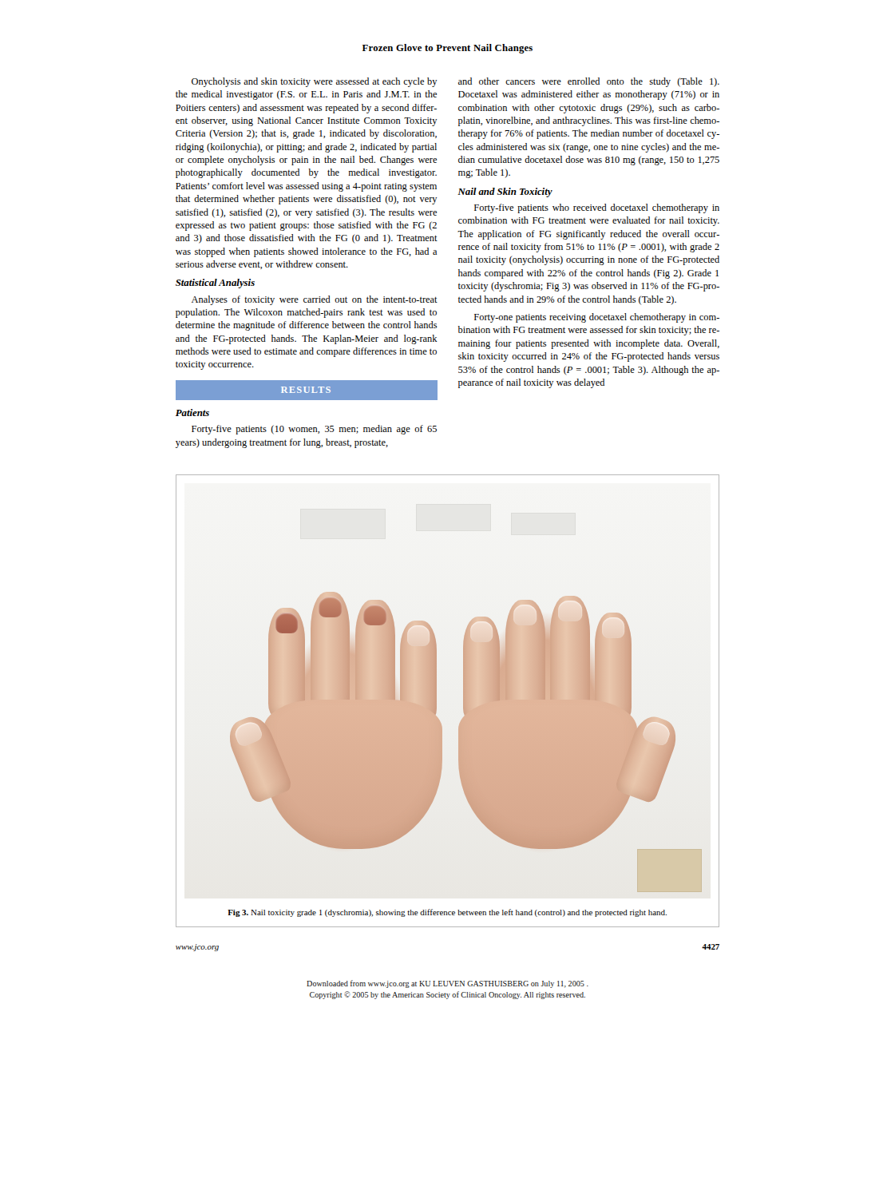Frozen Glove to Prevent Nail Changes
Onycholysis and skin toxicity were assessed at each cycle by the medical investigator (F.S. or E.L. in Paris and J.M.T. in the Poitiers centers) and assessment was repeated by a second different observer, using National Cancer Institute Common Toxicity Criteria (Version 2); that is, grade 1, indicated by discoloration, ridging (koilonychia), or pitting; and grade 2, indicated by partial or complete onycholysis or pain in the nail bed. Changes were photographically documented by the medical investigator. Patients’ comfort level was assessed using a 4-point rating system that determined whether patients were dissatisfied (0), not very satisfied (1), satisfied (2), or very satisfied (3). The results were expressed as two patient groups: those satisfied with the FG (2 and 3) and those dissatisfied with the FG (0 and 1). Treatment was stopped when patients showed intolerance to the FG, had a serious adverse event, or withdrew consent.
Statistical Analysis
Analyses of toxicity were carried out on the intent-to-treat population. The Wilcoxon matched-pairs rank test was used to determine the magnitude of difference between the control hands and the FG-protected hands. The Kaplan-Meier and log-rank methods were used to estimate and compare differences in time to toxicity occurrence.
RESULTS
Patients
Forty-five patients (10 women, 35 men; median age of 65 years) undergoing treatment for lung, breast, prostate,
and other cancers were enrolled onto the study (Table 1). Docetaxel was administered either as monotherapy (71%) or in combination with other cytotoxic drugs (29%), such as carboplatin, vinorelbine, and anthracyclines. This was first-line chemotherapy for 76% of patients. The median number of docetaxel cycles administered was six (range, one to nine cycles) and the median cumulative docetaxel dose was 810 mg (range, 150 to 1,275 mg; Table 1).
Nail and Skin Toxicity
Forty-five patients who received docetaxel chemotherapy in combination with FG treatment were evaluated for nail toxicity. The application of FG significantly reduced the overall occurrence of nail toxicity from 51% to 11% (P = .0001), with grade 2 nail toxicity (onycholysis) occurring in none of the FG-protected hands compared with 22% of the control hands (Fig 2). Grade 1 toxicity (dyschromia; Fig 3) was observed in 11% of the FG-protected hands and in 29% of the control hands (Table 2).
Forty-one patients receiving docetaxel chemotherapy in combination with FG treatment were assessed for skin toxicity; the remaining four patients presented with incomplete data. Overall, skin toxicity occurred in 24% of the FG-protected hands versus 53% of the control hands (P = .0001; Table 3). Although the appearance of nail toxicity was delayed
Fig 3. Nail toxicity grade 1 (dyschromia), showing the difference between the left hand (control) and the protected right hand.
www.jco.org
4427
Downloaded from www.jco.org at KU LEUVEN GASTHUISBERG on July 11, 2005 .
Copyright © 2005 by the American Society of Clinical Oncology. All rights reserved.